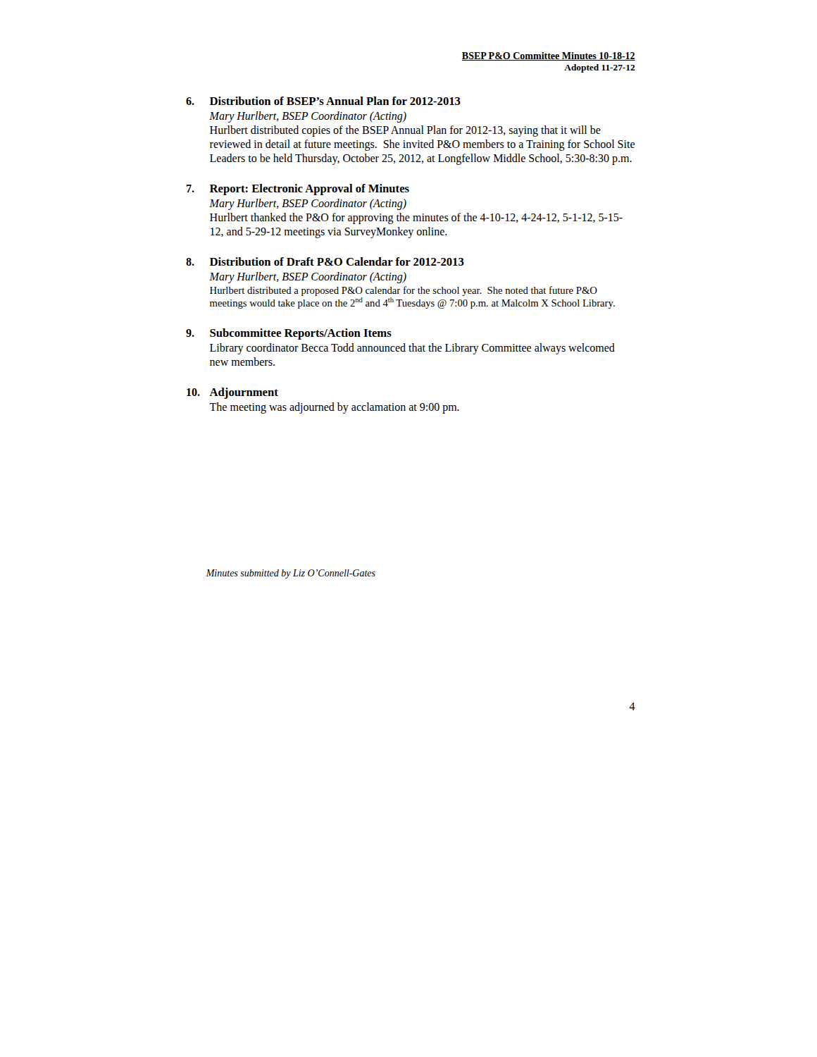BSEP P&O Committee Minutes 10-18-12
Adopted 11-27-12
6.
Distribution of BSEP’s Annual Plan for 2012-2013
Mary Hurlbert, BSEP Coordinator (Acting)
Hurlbert distributed copies of the BSEP Annual Plan for 2012-13, saying that it will be reviewed in detail at future meetings. She invited P&O members to a Training for School Site Leaders to be held Thursday, October 25, 2012, at Longfellow Middle School, 5:30-8:30 p.m.
7.
Report: Electronic Approval of Minutes
Mary Hurlbert, BSEP Coordinator (Acting)
Hurlbert thanked the P&O for approving the minutes of the 4-10-12, 4-24-12, 5-1-12, 5-15-12, and 5-29-12 meetings via SurveyMonkey online.
8.
Distribution of Draft P&O Calendar for 2012-2013
Mary Hurlbert, BSEP Coordinator (Acting)
Hurlbert distributed a proposed P&O calendar for the school year. She noted that future P&O meetings would take place on the 2nd and 4th Tuesdays @ 7:00 p.m. at Malcolm X School Library.
9.
Subcommittee Reports/Action Items
Library coordinator Becca Todd announced that the Library Committee always welcomed new members.
10.
Adjournment
The meeting was adjourned by acclamation at 9:00 pm.
Minutes submitted by Liz O’Connell-Gates
4